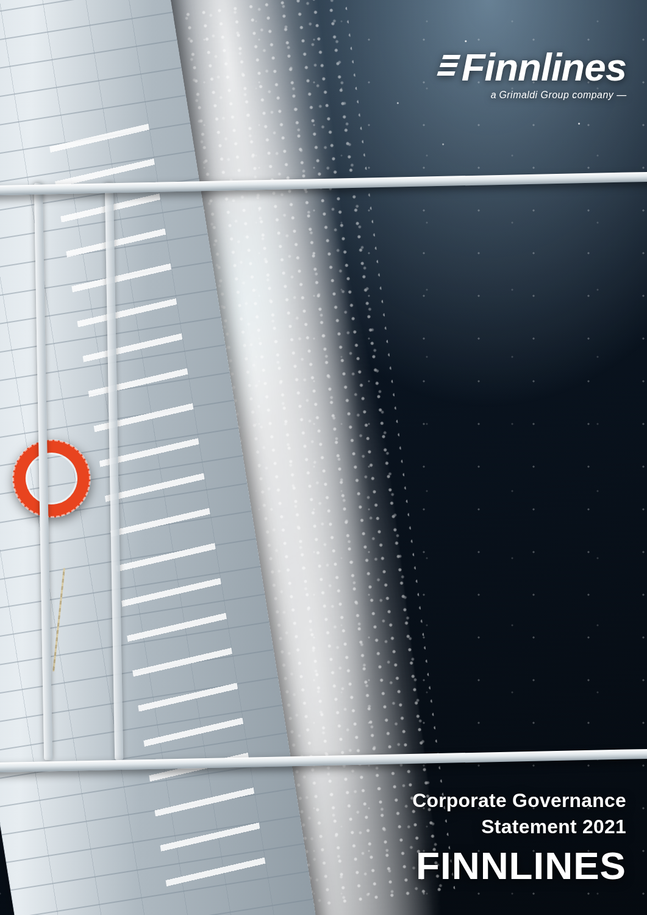Finnlines a Grimaldi Group company —
Corporate Governance
Statement 2021
FINNLINES